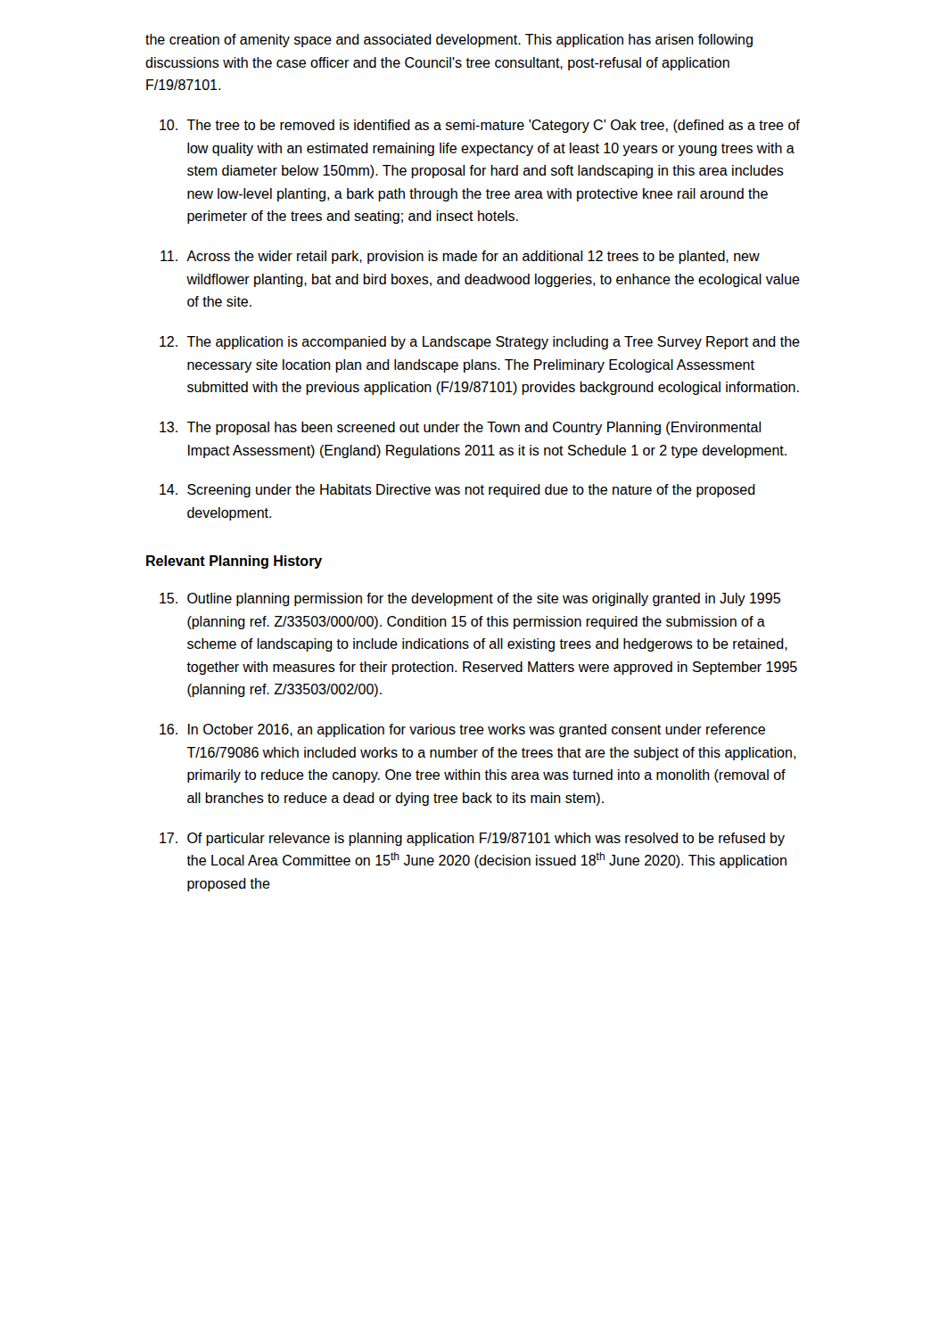the creation of amenity space and associated development. This application has arisen following discussions with the case officer and the Council's tree consultant, post-refusal of application F/19/87101.
The tree to be removed is identified as a semi-mature 'Category C' Oak tree, (defined as a tree of low quality with an estimated remaining life expectancy of at least 10 years or young trees with a stem diameter below 150mm). The proposal for hard and soft landscaping in this area includes new low-level planting, a bark path through the tree area with protective knee rail around the perimeter of the trees and seating; and insect hotels.
Across the wider retail park, provision is made for an additional 12 trees to be planted, new wildflower planting, bat and bird boxes, and deadwood loggeries, to enhance the ecological value of the site.
The application is accompanied by a Landscape Strategy including a Tree Survey Report and the necessary site location plan and landscape plans. The Preliminary Ecological Assessment submitted with the previous application (F/19/87101) provides background ecological information.
The proposal has been screened out under the Town and Country Planning (Environmental Impact Assessment) (England) Regulations 2011 as it is not Schedule 1 or 2 type development.
Screening under the Habitats Directive was not required due to the nature of the proposed development.
Relevant Planning History
Outline planning permission for the development of the site was originally granted in July 1995 (planning ref. Z/33503/000/00). Condition 15 of this permission required the submission of a scheme of landscaping to include indications of all existing trees and hedgerows to be retained, together with measures for their protection. Reserved Matters were approved in September 1995 (planning ref. Z/33503/002/00).
In October 2016, an application for various tree works was granted consent under reference T/16/79086 which included works to a number of the trees that are the subject of this application, primarily to reduce the canopy. One tree within this area was turned into a monolith (removal of all branches to reduce a dead or dying tree back to its main stem).
Of particular relevance is planning application F/19/87101 which was resolved to be refused by the Local Area Committee on 15th June 2020 (decision issued 18th June 2020). This application proposed the